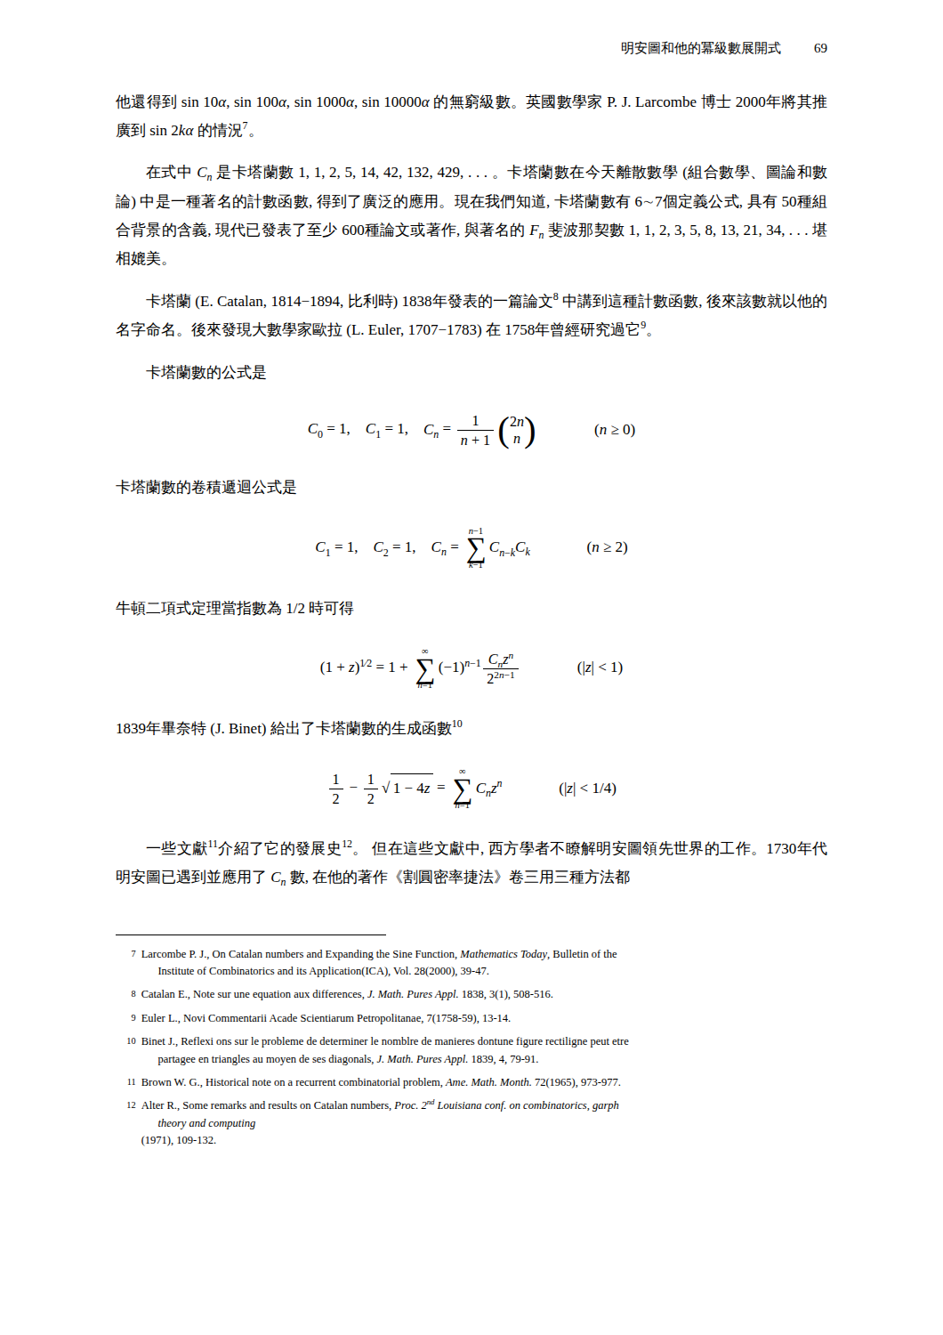明安圖和他的冪級數展開式69
他還得到 sin 10α, sin 100α, sin 1000α, sin 10000α 的無窮級數。英國數學家 P. J. Larcombe 博士 2000年將其推廣到 sin 2kα 的情況7。
在式中 Cn 是卡塔蘭數 1, 1, 2, 5, 14, 42, 132, 429, . . . 。卡塔蘭數在今天離散數學 (組合數學、圖論和數論) 中是一種著名的計數函數, 得到了廣泛的應用。現在我們知道, 卡塔蘭數有 6∼7個定義公式, 具有 50種組合背景的含義, 現代已發表了至少 600種論文或著作, 與著名的 Fn 斐波那契數 1, 1, 2, 3, 5, 8, 13, 21, 34, . . . 堪相媲美。
卡塔蘭 (E. Catalan, 1814−1894, 比利時) 1838年發表的一篇論文8 中講到這種計數函數, 後來該數就以他的名字命名。後來發現大數學家歐拉 (L. Euler, 1707−1783) 在 1758年曾經研究過它9。
卡塔蘭數的公式是
C0 = 1, C1 = 1, Cn = 1 n + 1(2n
n) (n ≥ 0)
卡塔蘭數的卷積遞迴公式是
C1 = 1, C2 = 1, Cn = n−1∑k−1 Cn−kCk (n ≥ 2)
牛頓二項式定理當指數為 1/2 時可得
(1 + z)1⁄2 = 1 + ∞∑n=1(−1)n−1Cnzn 22n−1 (|z| < 1)
1839年畢奈特 (J. Binet) 給出了卡塔蘭數的生成函數10
12 − 12√1 − 4z = ∞∑n=1 Cnzn (|z| < 1/4)
一些文獻11介紹了它的發展史12。 但在這些文獻中, 西方學者不瞭解明安圖領先世界的工作。1730年代明安圖已遇到並應用了 Cn 數, 在他的著作《割圓密率捷法》卷三用三種方法都
7 Larcombe P. J., On Catalan numbers and Expanding the Sine Function, Mathematics Today, Bulletin of the Institute of Combinatorics and its Application(ICA), Vol. 28(2000), 39-47.
8 Catalan E., Note sur une equation aux differences, J. Math. Pures Appl. 1838, 3(1), 508-516.
9 Euler L., Novi Commentarii Acade Scientiarum Petropolitanae, 7(1758-59), 13-14.
10 Binet J., Reflexi ons sur le probleme de determiner le nomblre de manieres dontune figure rectiligne peut etre partagee en triangles au moyen de ses diagonals, J. Math. Pures Appl. 1839, 4, 79-91.
11 Brown W. G., Historical note on a recurrent combinatorial problem, Ame. Math. Month. 72(1965), 973-977.
12 Alter R., Some remarks and results on Catalan numbers, Proc. 2nd Louisiana conf. on combinatorics, garph theory and computing (1971), 109-132.